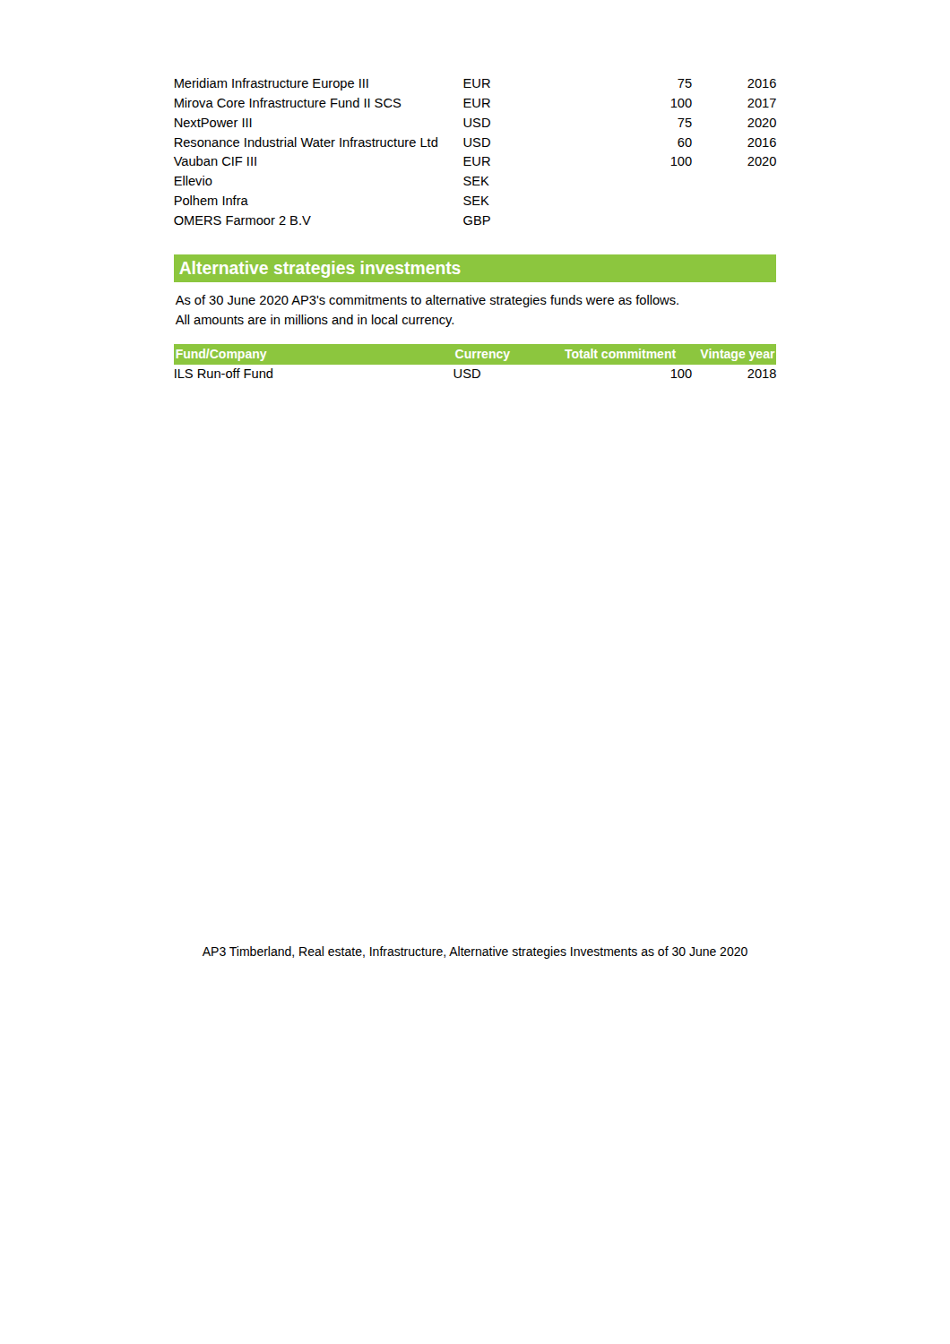| Meridiam Infrastructure Europe III | EUR | 75 | 2016 |
| Mirova Core Infrastructure Fund II SCS | EUR | 100 | 2017 |
| NextPower III | USD | 75 | 2020 |
| Resonance Industrial Water Infrastructure Ltd | USD | 60 | 2016 |
| Vauban CIF III | EUR | 100 | 2020 |
| Ellevio | SEK | | |
| Polhem Infra | SEK | | |
| OMERS Farmoor 2 B.V | GBP | | |
Alternative strategies investments
As of 30 June 2020 AP3's commitments to alternative strategies funds were as follows.
All amounts are in millions and in local currency.
| Fund/Company | Currency | Totalt commitment | Vintage year |
| --- | --- | --- | --- |
| ILS Run-off Fund | USD | 100 | 2018 |
AP3 Timberland, Real estate, Infrastructure, Alternative strategies Investments as of 30 June 2020